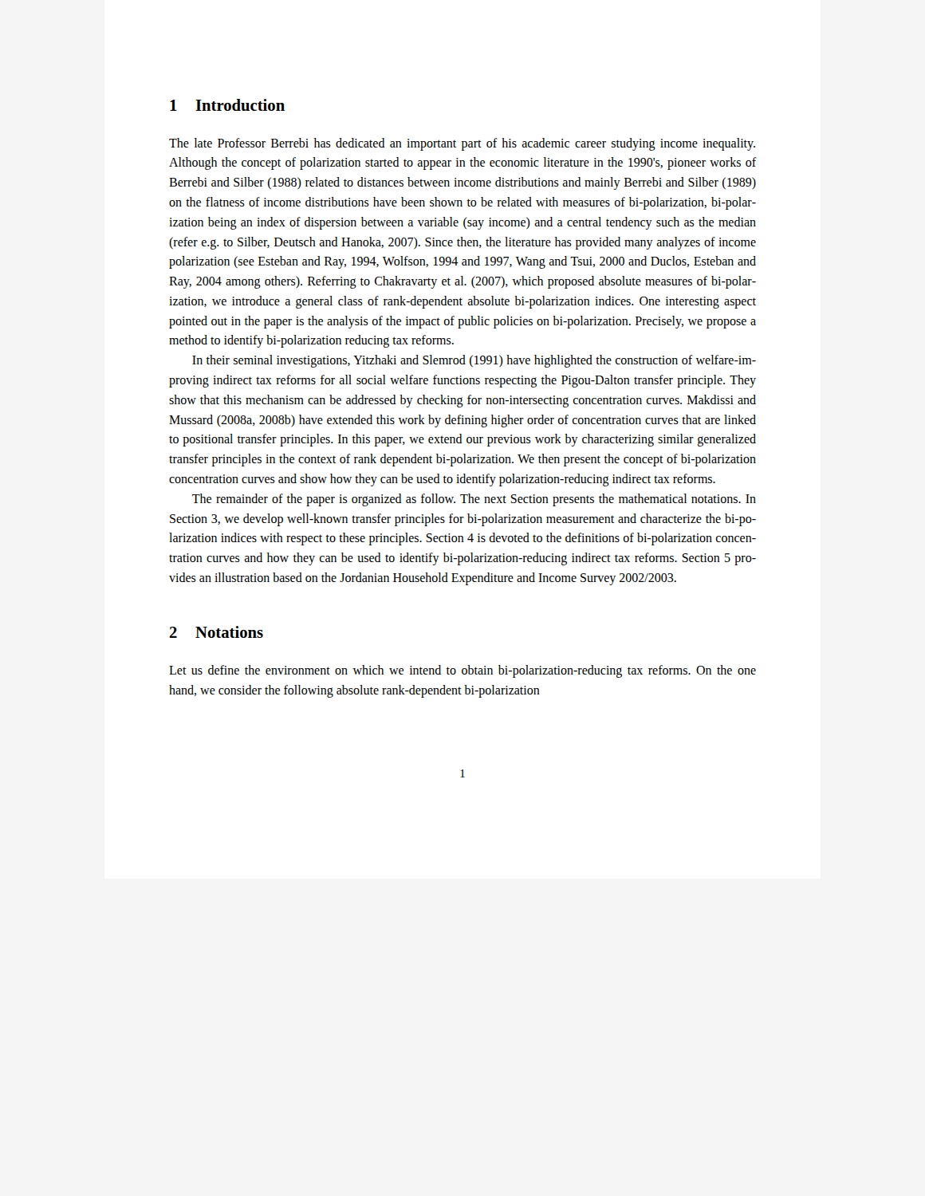1 Introduction
The late Professor Berrebi has dedicated an important part of his academic career studying income inequality. Although the concept of polarization started to appear in the economic literature in the 1990's, pioneer works of Berrebi and Silber (1988) related to distances between income distributions and mainly Berrebi and Silber (1989) on the flatness of income distributions have been shown to be related with measures of bi-polarization, bi-polarization being an index of dispersion between a variable (say income) and a central tendency such as the median (refer e.g. to Silber, Deutsch and Hanoka, 2007). Since then, the literature has provided many analyzes of income polarization (see Esteban and Ray, 1994, Wolfson, 1994 and 1997, Wang and Tsui, 2000 and Duclos, Esteban and Ray, 2004 among others). Referring to Chakravarty et al. (2007), which proposed absolute measures of bi-polarization, we introduce a general class of rank-dependent absolute bi-polarization indices. One interesting aspect pointed out in the paper is the analysis of the impact of public policies on bi-polarization. Precisely, we propose a method to identify bi-polarization reducing tax reforms.
In their seminal investigations, Yitzhaki and Slemrod (1991) have highlighted the construction of welfare-improving indirect tax reforms for all social welfare functions respecting the Pigou-Dalton transfer principle. They show that this mechanism can be addressed by checking for non-intersecting concentration curves. Makdissi and Mussard (2008a, 2008b) have extended this work by defining higher order of concentration curves that are linked to positional transfer principles. In this paper, we extend our previous work by characterizing similar generalized transfer principles in the context of rank dependent bi-polarization. We then present the concept of bi-polarization concentration curves and show how they can be used to identify polarization-reducing indirect tax reforms.
The remainder of the paper is organized as follow. The next Section presents the mathematical notations. In Section 3, we develop well-known transfer principles for bi-polarization measurement and characterize the bi-polarization indices with respect to these principles. Section 4 is devoted to the definitions of bi-polarization concentration curves and how they can be used to identify bi-polarization-reducing indirect tax reforms. Section 5 provides an illustration based on the Jordanian Household Expenditure and Income Survey 2002/2003.
2 Notations
Let us define the environment on which we intend to obtain bi-polarization-reducing tax reforms. On the one hand, we consider the following absolute rank-dependent bi-polarization
1